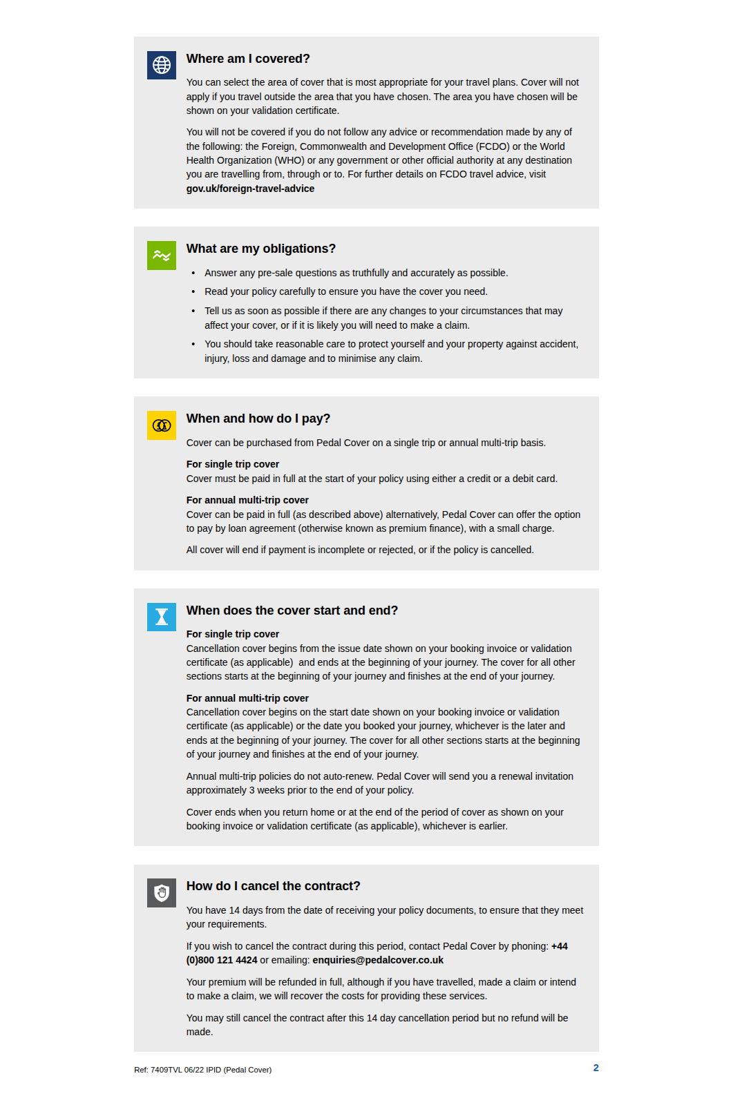Where am I covered?
You can select the area of cover that is most appropriate for your travel plans. Cover will not apply if you travel outside the area that you have chosen. The area you have chosen will be shown on your validation certificate.
You will not be covered if you do not follow any advice or recommendation made by any of the following: the Foreign, Commonwealth and Development Office (FCDO) or the World Health Organization (WHO) or any government or other official authority at any destination you are travelling from, through or to. For further details on FCDO travel advice, visit gov.uk/foreign-travel-advice
What are my obligations?
Answer any pre-sale questions as truthfully and accurately as possible.
Read your policy carefully to ensure you have the cover you need.
Tell us as soon as possible if there are any changes to your circumstances that may affect your cover, or if it is likely you will need to make a claim.
You should take reasonable care to protect yourself and your property against accident, injury, loss and damage and to minimise any claim.
When and how do I pay?
Cover can be purchased from Pedal Cover on a single trip or annual multi-trip basis.
For single trip cover
Cover must be paid in full at the start of your policy using either a credit or a debit card.
For annual multi-trip cover
Cover can be paid in full (as described above) alternatively, Pedal Cover can offer the option to pay by loan agreement (otherwise known as premium finance), with a small charge.
All cover will end if payment is incomplete or rejected, or if the policy is cancelled.
When does the cover start and end?
For single trip cover
Cancellation cover begins from the issue date shown on your booking invoice or validation certificate (as applicable) and ends at the beginning of your journey. The cover for all other sections starts at the beginning of your journey and finishes at the end of your journey.
For annual multi-trip cover
Cancellation cover begins on the start date shown on your booking invoice or validation certificate (as applicable) or the date you booked your journey, whichever is the later and ends at the beginning of your journey. The cover for all other sections starts at the beginning of your journey and finishes at the end of your journey.
Annual multi-trip policies do not auto-renew. Pedal Cover will send you a renewal invitation approximately 3 weeks prior to the end of your policy.
Cover ends when you return home or at the end of the period of cover as shown on your booking invoice or validation certificate (as applicable), whichever is earlier.
How do I cancel the contract?
You have 14 days from the date of receiving your policy documents, to ensure that they meet your requirements.
If you wish to cancel the contract during this period, contact Pedal Cover by phoning: +44 (0)800 121 4424 or emailing: enquiries@pedalcover.co.uk
Your premium will be refunded in full, although if you have travelled, made a claim or intend to make a claim, we will recover the costs for providing these services.
You may still cancel the contract after this 14 day cancellation period but no refund will be made.
Ref: 7409TVL 06/22 IPID (Pedal Cover)
2